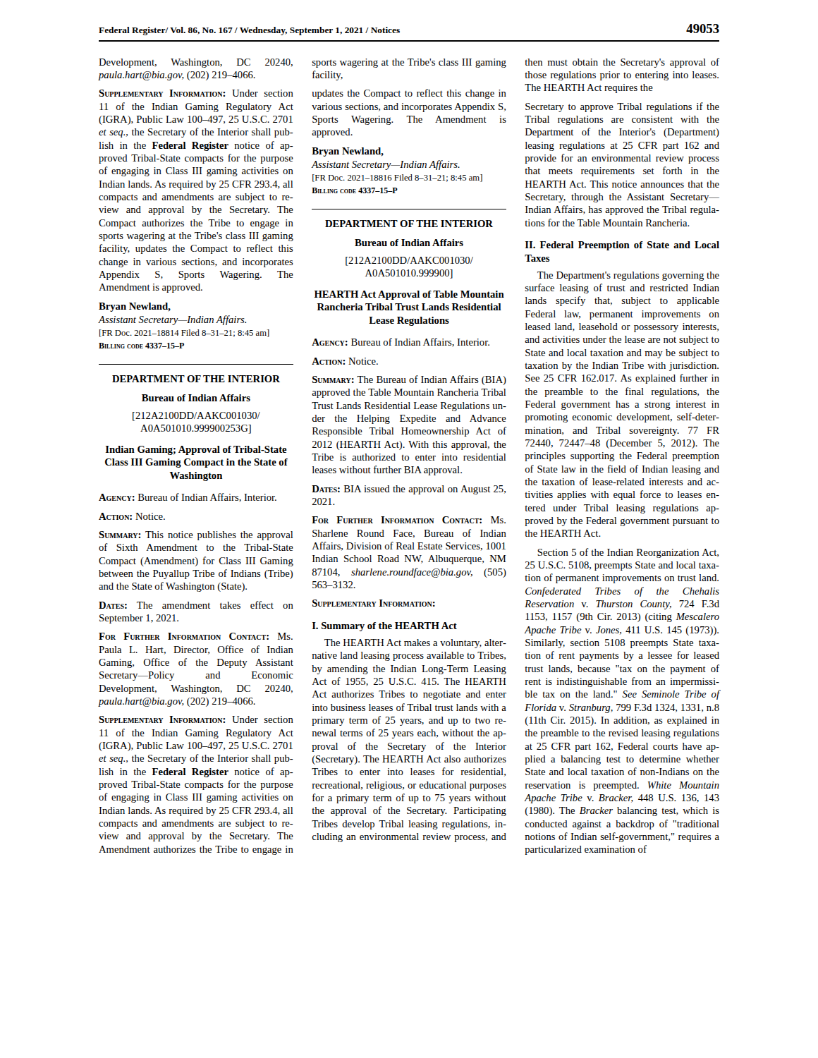Federal Register/ Vol. 86, No. 167 / Wednesday, September 1, 2021 / Notices
49053
Development, Washington, DC 20240, paula.hart@bia.gov, (202) 219–4066.
Supplementary Information: Under section 11 of the Indian Gaming Regulatory Act (IGRA), Public Law 100–497, 25 U.S.C. 2701 et seq., the Secretary of the Interior shall publish in the Federal Register notice of approved Tribal-State compacts for the purpose of engaging in Class III gaming activities on Indian lands. As required by 25 CFR 293.4, all compacts and amendments are subject to review and approval by the Secretary. The Compact authorizes the Tribe to engage in sports wagering at the Tribe's class III gaming facility, updates the Compact to reflect this change in various sections, and incorporates Appendix S, Sports Wagering. The Amendment is approved.
Bryan Newland,
Assistant Secretary—Indian Affairs.
[FR Doc. 2021–18814 Filed 8–31–21; 8:45 am]
Billing code 4337–15–P
DEPARTMENT OF THE INTERIOR
Bureau of Indian Affairs
[212A2100DD/AAKC001030/
A0A501010.999900253G]
Indian Gaming; Approval of Tribal-State Class III Gaming Compact in the State of Washington
Agency: Bureau of Indian Affairs, Interior.
Action: Notice.
Summary: This notice publishes the approval of Sixth Amendment to the Tribal-State Compact (Amendment) for Class III Gaming between the Puyallup Tribe of Indians (Tribe) and the State of Washington (State).
Dates: The amendment takes effect on September 1, 2021.
For Further Information Contact: Ms. Paula L. Hart, Director, Office of Indian Gaming, Office of the Deputy Assistant Secretary—Policy and Economic Development, Washington, DC 20240, paula.hart@bia.gov, (202) 219–4066.
Supplementary Information: Under section 11 of the Indian Gaming Regulatory Act (IGRA), Public Law 100–497, 25 U.S.C. 2701 et seq., the Secretary of the Interior shall publish in the Federal Register notice of approved Tribal-State compacts for the purpose of engaging in Class III gaming activities on Indian lands. As required by 25 CFR 293.4, all compacts and amendments are subject to review and approval by the Secretary. The Amendment authorizes the Tribe to engage in sports wagering at the Tribe's class III gaming facility,
updates the Compact to reflect this change in various sections, and incorporates Appendix S, Sports Wagering. The Amendment is approved.
Bryan Newland,
Assistant Secretary—Indian Affairs.
[FR Doc. 2021–18816 Filed 8–31–21; 8:45 am]
Billing code 4337–15–P
DEPARTMENT OF THE INTERIOR
Bureau of Indian Affairs
[212A2100DD/AAKC001030/
A0A501010.999900]
HEARTH Act Approval of Table Mountain Rancheria Tribal Trust Lands Residential Lease Regulations
Agency: Bureau of Indian Affairs, Interior.
Action: Notice.
Summary: The Bureau of Indian Affairs (BIA) approved the Table Mountain Rancheria Tribal Trust Lands Residential Lease Regulations under the Helping Expedite and Advance Responsible Tribal Homeownership Act of 2012 (HEARTH Act). With this approval, the Tribe is authorized to enter into residential leases without further BIA approval.
Dates: BIA issued the approval on August 25, 2021.
For Further Information Contact: Ms. Sharlene Round Face, Bureau of Indian Affairs, Division of Real Estate Services, 1001 Indian School Road NW, Albuquerque, NM 87104, sharlene.roundface@bia.gov, (505) 563–3132.
Supplementary Information:
I. Summary of the HEARTH Act
The HEARTH Act makes a voluntary, alternative land leasing process available to Tribes, by amending the Indian Long-Term Leasing Act of 1955, 25 U.S.C. 415. The HEARTH Act authorizes Tribes to negotiate and enter into business leases of Tribal trust lands with a primary term of 25 years, and up to two renewal terms of 25 years each, without the approval of the Secretary of the Interior (Secretary). The HEARTH Act also authorizes Tribes to enter into leases for residential, recreational, religious, or educational purposes for a primary term of up to 75 years without the approval of the Secretary. Participating Tribes develop Tribal leasing regulations, including an environmental review process, and then must obtain the Secretary's approval of those regulations prior to entering into leases. The HEARTH Act requires the
Secretary to approve Tribal regulations if the Tribal regulations are consistent with the Department of the Interior's (Department) leasing regulations at 25 CFR part 162 and provide for an environmental review process that meets requirements set forth in the HEARTH Act. This notice announces that the Secretary, through the Assistant Secretary—Indian Affairs, has approved the Tribal regulations for the Table Mountain Rancheria.
II. Federal Preemption of State and Local Taxes
The Department's regulations governing the surface leasing of trust and restricted Indian lands specify that, subject to applicable Federal law, permanent improvements on leased land, leasehold or possessory interests, and activities under the lease are not subject to State and local taxation and may be subject to taxation by the Indian Tribe with jurisdiction. See 25 CFR 162.017. As explained further in the preamble to the final regulations, the Federal government has a strong interest in promoting economic development, self-determination, and Tribal sovereignty. 77 FR 72440, 72447–48 (December 5, 2012). The principles supporting the Federal preemption of State law in the field of Indian leasing and the taxation of lease-related interests and activities applies with equal force to leases entered under Tribal leasing regulations approved by the Federal government pursuant to the HEARTH Act.
Section 5 of the Indian Reorganization Act, 25 U.S.C. 5108, preempts State and local taxation of permanent improvements on trust land. Confederated Tribes of the Chehalis Reservation v. Thurston County, 724 F.3d 1153, 1157 (9th Cir. 2013) (citing Mescalero Apache Tribe v. Jones, 411 U.S. 145 (1973)). Similarly, section 5108 preempts State taxation of rent payments by a lessee for leased trust lands, because "tax on the payment of rent is indistinguishable from an impermissible tax on the land." See Seminole Tribe of Florida v. Stranburg, 799 F.3d 1324, 1331, n.8 (11th Cir. 2015). In addition, as explained in the preamble to the revised leasing regulations at 25 CFR part 162, Federal courts have applied a balancing test to determine whether State and local taxation of non-Indians on the reservation is preempted. White Mountain Apache Tribe v. Bracker, 448 U.S. 136, 143 (1980). The Bracker balancing test, which is conducted against a backdrop of "traditional notions of Indian self-government," requires a particularized examination of